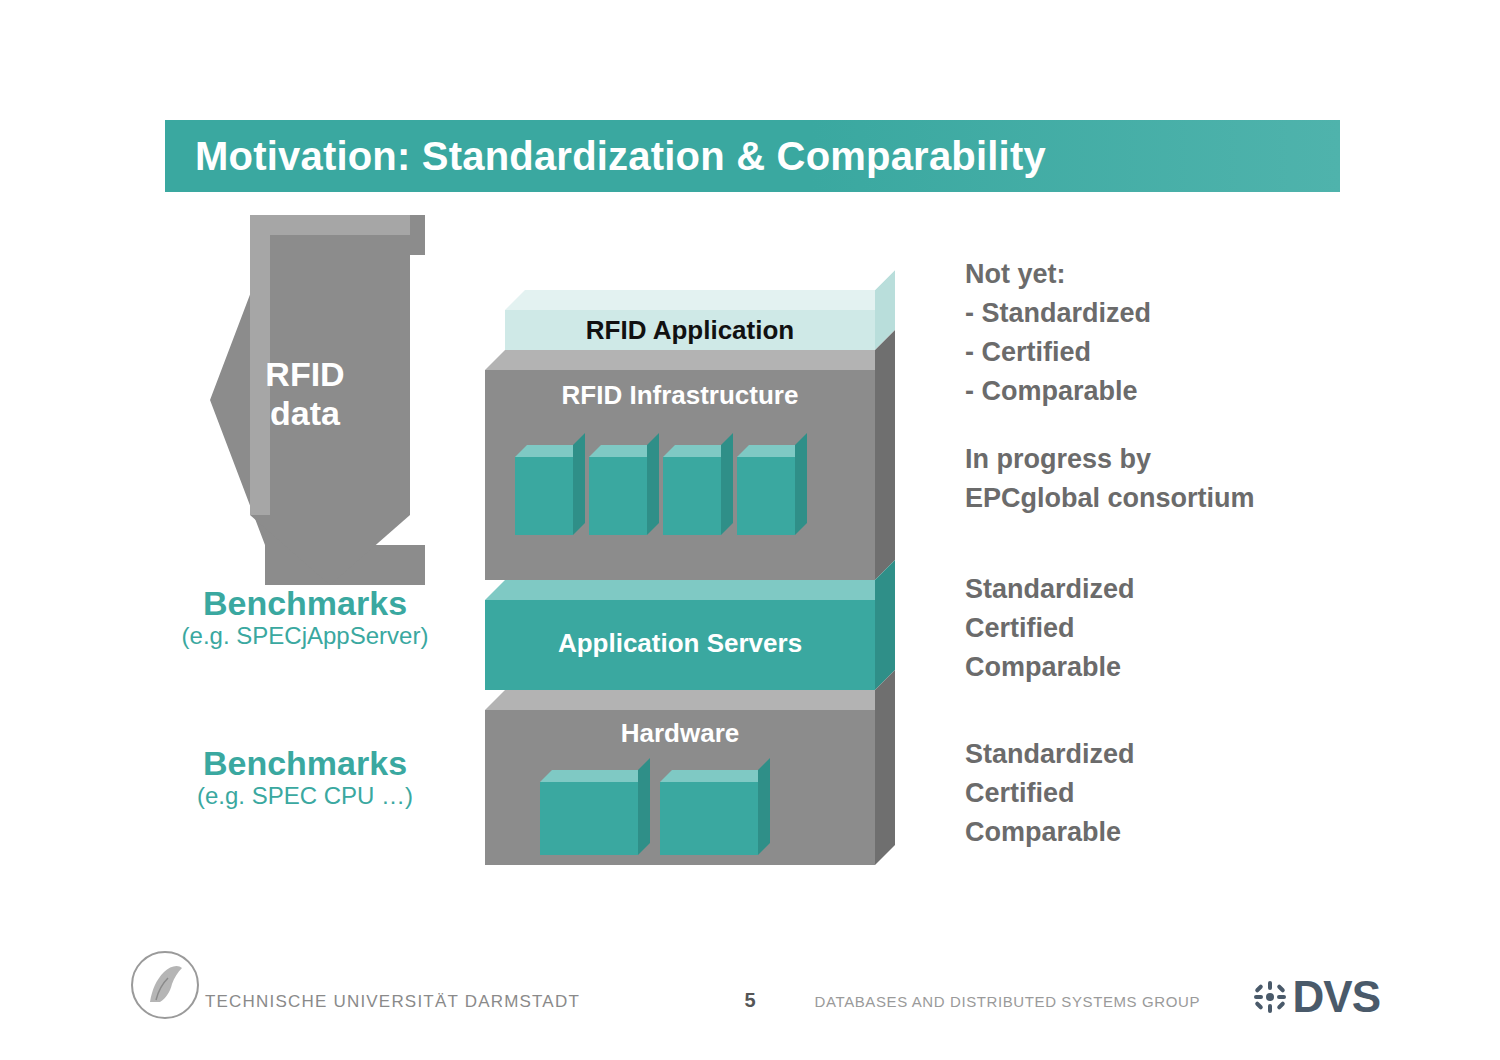Motivation: Standardization & Comparability
RFID
data
RFID Application
RFID Infrastructure
Application Servers
Hardware
Benchmarks
(e.g. SPECjAppServer)
Benchmarks
(e.g. SPEC CPU …)
Not yet:
- Standardized
- Certified
- Comparable
In progress by
EPCglobal consortium
Standardized
Certified
Comparable
Standardized
Certified
Comparable
TECHNISCHE UNIVERSITÄT DARMSTADT
5
DATABASES AND DISTRIBUTED SYSTEMS GROUP
DVS